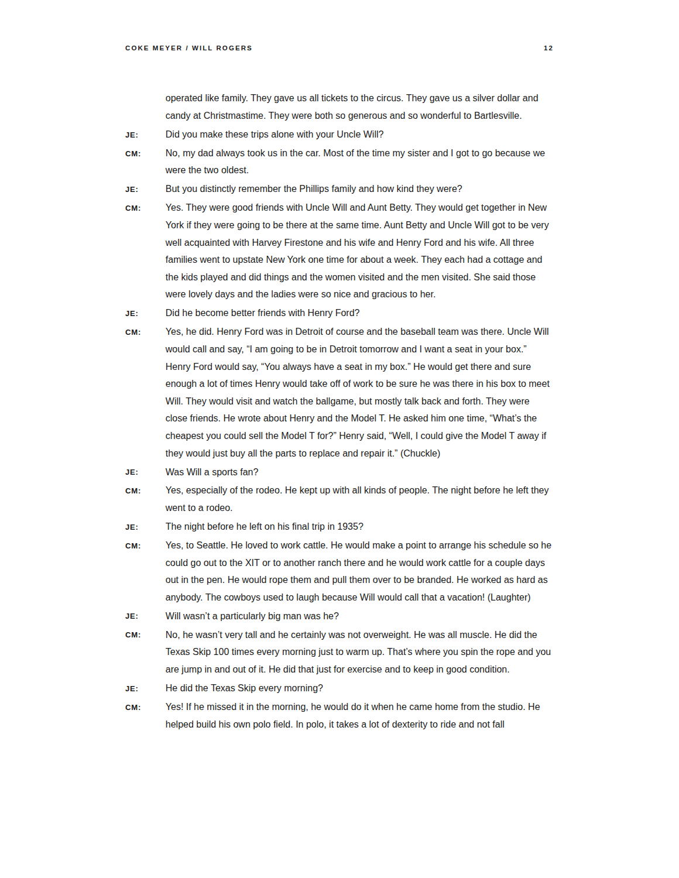Coke Meyer / Will Rogers 12
operated like family. They gave us all tickets to the circus. They gave us a silver dollar and candy at Christmastime. They were both so generous and so wonderful to Bartlesville.
JE:
Did you make these trips alone with your Uncle Will?
CM:
No, my dad always took us in the car. Most of the time my sister and I got to go because we were the two oldest.
JE:
But you distinctly remember the Phillips family and how kind they were?
CM:
Yes. They were good friends with Uncle Will and Aunt Betty. They would get together in New York if they were going to be there at the same time. Aunt Betty and Uncle Will got to be very well acquainted with Harvey Firestone and his wife and Henry Ford and his wife. All three families went to upstate New York one time for about a week. They each had a cottage and the kids played and did things and the women visited and the men visited. She said those were lovely days and the ladies were so nice and gracious to her.
JE:
Did he become better friends with Henry Ford?
CM:
Yes, he did. Henry Ford was in Detroit of course and the baseball team was there. Uncle Will would call and say, “I am going to be in Detroit tomorrow and I want a seat in your box.” Henry Ford would say, “You always have a seat in my box.” He would get there and sure enough a lot of times Henry would take off of work to be sure he was there in his box to meet Will. They would visit and watch the ballgame, but mostly talk back and forth. They were close friends. He wrote about Henry and the Model T. He asked him one time, “What’s the cheapest you could sell the Model T for?” Henry said, “Well, I could give the Model T away if they would just buy all the parts to replace and repair it.” (Chuckle)
JE:
Was Will a sports fan?
CM:
Yes, especially of the rodeo. He kept up with all kinds of people. The night before he left they went to a rodeo.
JE:
The night before he left on his final trip in 1935?
CM:
Yes, to Seattle. He loved to work cattle. He would make a point to arrange his schedule so he could go out to the XIT or to another ranch there and he would work cattle for a couple days out in the pen. He would rope them and pull them over to be branded. He worked as hard as anybody. The cowboys used to laugh because Will would call that a vacation! (Laughter)
JE:
Will wasn’t a particularly big man was he?
CM:
No, he wasn’t very tall and he certainly was not overweight. He was all muscle. He did the Texas Skip 100 times every morning just to warm up. That’s where you spin the rope and you are jump in and out of it. He did that just for exercise and to keep in good condition.
JE:
He did the Texas Skip every morning?
CM:
Yes! If he missed it in the morning, he would do it when he came home from the studio. He helped build his own polo field. In polo, it takes a lot of dexterity to ride and not fall